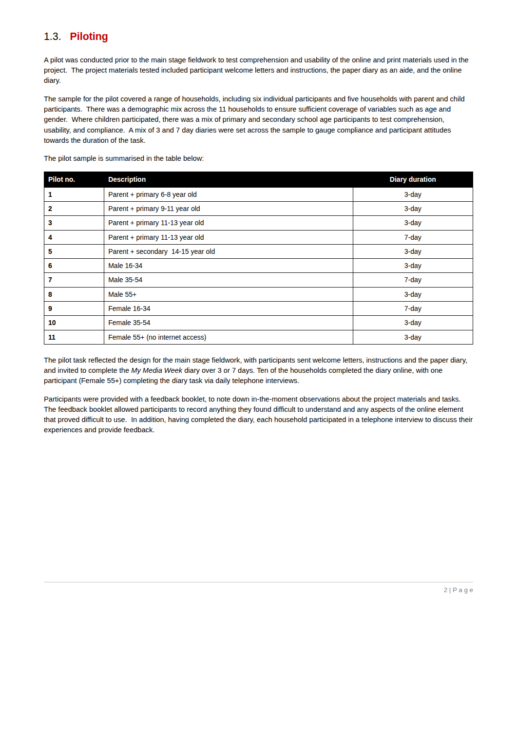1.3. Piloting
A pilot was conducted prior to the main stage fieldwork to test comprehension and usability of the online and print materials used in the project. The project materials tested included participant welcome letters and instructions, the paper diary as an aide, and the online diary.
The sample for the pilot covered a range of households, including six individual participants and five households with parent and child participants. There was a demographic mix across the 11 households to ensure sufficient coverage of variables such as age and gender. Where children participated, there was a mix of primary and secondary school age participants to test comprehension, usability, and compliance. A mix of 3 and 7 day diaries were set across the sample to gauge compliance and participant attitudes towards the duration of the task.
The pilot sample is summarised in the table below:
| Pilot no. | Description | Diary duration |
| --- | --- | --- |
| 1 | Parent + primary 6-8 year old | 3-day |
| 2 | Parent + primary 9-11 year old | 3-day |
| 3 | Parent + primary 11-13 year old | 3-day |
| 4 | Parent + primary 11-13 year old | 7-day |
| 5 | Parent + secondary 14-15 year old | 3-day |
| 6 | Male 16-34 | 3-day |
| 7 | Male 35-54 | 7-day |
| 8 | Male 55+ | 3-day |
| 9 | Female 16-34 | 7-day |
| 10 | Female 35-54 | 3-day |
| 11 | Female 55+ (no internet access) | 3-day |
The pilot task reflected the design for the main stage fieldwork, with participants sent welcome letters, instructions and the paper diary, and invited to complete the My Media Week diary over 3 or 7 days. Ten of the households completed the diary online, with one participant (Female 55+) completing the diary task via daily telephone interviews.
Participants were provided with a feedback booklet, to note down in-the-moment observations about the project materials and tasks. The feedback booklet allowed participants to record anything they found difficult to understand and any aspects of the online element that proved difficult to use. In addition, having completed the diary, each household participated in a telephone interview to discuss their experiences and provide feedback.
2 | P a g e